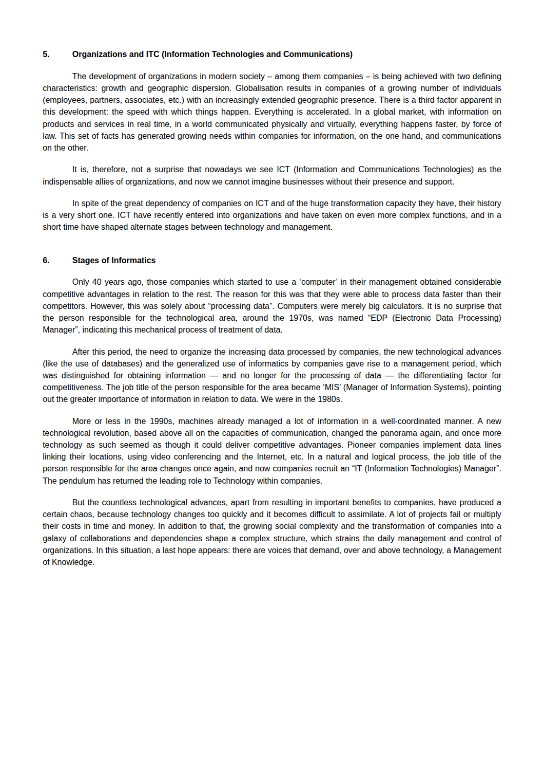5. Organizations and ITC (Information Technologies and Communications)
The development of organizations in modern society – among them companies – is being achieved with two defining characteristics: growth and geographic dispersion. Globalisation results in companies of a growing number of individuals (employees, partners, associates, etc.) with an increasingly extended geographic presence. There is a third factor apparent in this development: the speed with which things happen. Everything is accelerated. In a global market, with information on products and services in real time, in a world communicated physically and virtually, everything happens faster, by force of law. This set of facts has generated growing needs within companies for information, on the one hand, and communications on the other.
It is, therefore, not a surprise that nowadays we see ICT (Information and Communications Technologies) as the indispensable allies of organizations, and now we cannot imagine businesses without their presence and support.
In spite of the great dependency of companies on ICT and of the huge transformation capacity they have, their history is a very short one. ICT have recently entered into organizations and have taken on even more complex functions, and in a short time have shaped alternate stages between technology and management.
6. Stages of Informatics
Only 40 years ago, those companies which started to use a ‘computer’ in their management obtained considerable competitive advantages in relation to the rest. The reason for this was that they were able to process data faster than their competitors. However, this was solely about “processing data”. Computers were merely big calculators. It is no surprise that the person responsible for the technological area, around the 1970s, was named “EDP (Electronic Data Processing) Manager”, indicating this mechanical process of treatment of data.
After this period, the need to organize the increasing data processed by companies, the new technological advances (like the use of databases) and the generalized use of informatics by companies gave rise to a management period, which was distinguished for obtaining information — and no longer for the processing of data — the differentiating factor for competitiveness. The job title of the person responsible for the area became ‘MIS’ (Manager of Information Systems), pointing out the greater importance of information in relation to data. We were in the 1980s.
More or less in the 1990s, machines already managed a lot of information in a well-coordinated manner. A new technological revolution, based above all on the capacities of communication, changed the panorama again, and once more technology as such seemed as though it could deliver competitive advantages. Pioneer companies implement data lines linking their locations, using video conferencing and the Internet, etc. In a natural and logical process, the job title of the person responsible for the area changes once again, and now companies recruit an “IT (Information Technologies) Manager”. The pendulum has returned the leading role to Technology within companies.
But the countless technological advances, apart from resulting in important benefits to companies, have produced a certain chaos, because technology changes too quickly and it becomes difficult to assimilate. A lot of projects fail or multiply their costs in time and money. In addition to that, the growing social complexity and the transformation of companies into a galaxy of collaborations and dependencies shape a complex structure, which strains the daily management and control of organizations. In this situation, a last hope appears: there are voices that demand, over and above technology, a Management of Knowledge.